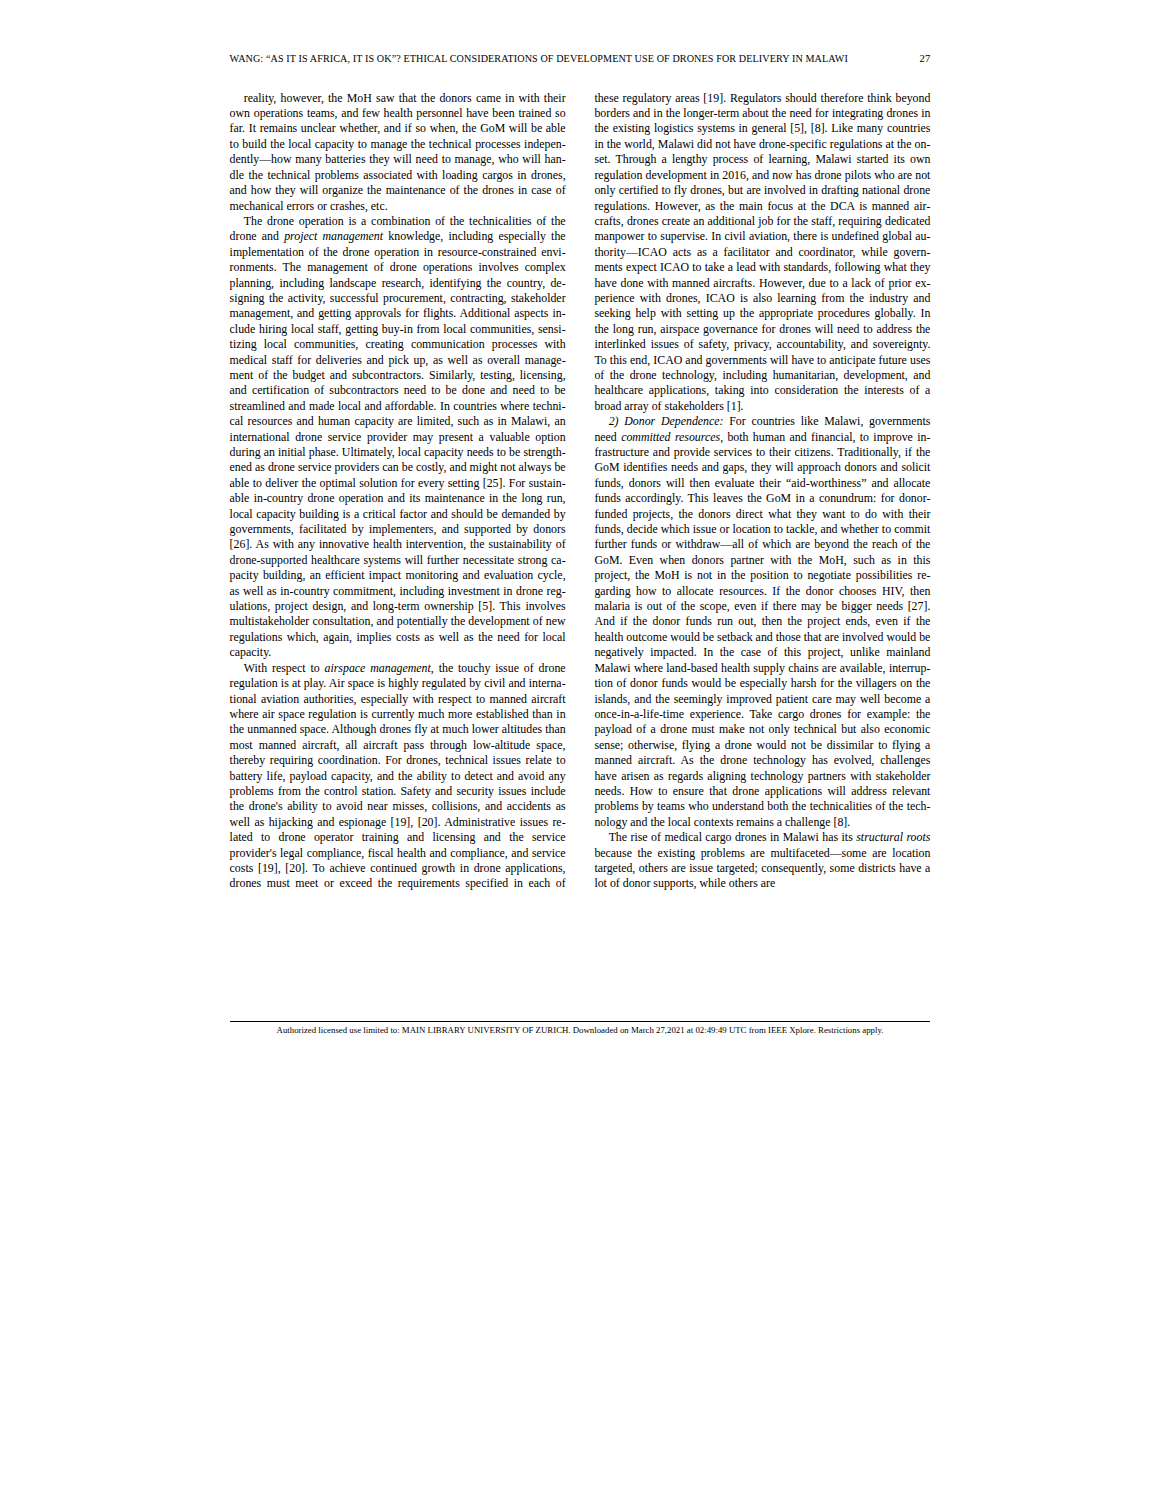WANG: “AS IT IS AFRICA, IT IS OK”? ETHICAL CONSIDERATIONS OF DEVELOPMENT USE OF DRONES FOR DELIVERY IN MALAWI 27
reality, however, the MoH saw that the donors came in with their own operations teams, and few health personnel have been trained so far. It remains unclear whether, and if so when, the GoM will be able to build the local capacity to manage the technical processes independently—how many batteries they will need to manage, who will handle the technical problems associated with loading cargos in drones, and how they will organize the maintenance of the drones in case of mechanical errors or crashes, etc.
The drone operation is a combination of the technicalities of the drone and project management knowledge, including especially the implementation of the drone operation in resource-constrained environments. The management of drone operations involves complex planning, including landscape research, identifying the country, designing the activity, successful procurement, contracting, stakeholder management, and getting approvals for flights. Additional aspects include hiring local staff, getting buy-in from local communities, sensitizing local communities, creating communication processes with medical staff for deliveries and pick up, as well as overall management of the budget and subcontractors. Similarly, testing, licensing, and certification of subcontractors need to be done and need to be streamlined and made local and affordable. In countries where technical resources and human capacity are limited, such as in Malawi, an international drone service provider may present a valuable option during an initial phase. Ultimately, local capacity needs to be strengthened as drone service providers can be costly, and might not always be able to deliver the optimal solution for every setting [25]. For sustainable in-country drone operation and its maintenance in the long run, local capacity building is a critical factor and should be demanded by governments, facilitated by implementers, and supported by donors [26]. As with any innovative health intervention, the sustainability of drone-supported healthcare systems will further necessitate strong capacity building, an efficient impact monitoring and evaluation cycle, as well as in-country commitment, including investment in drone regulations, project design, and long-term ownership [5]. This involves multistakeholder consultation, and potentially the development of new regulations which, again, implies costs as well as the need for local capacity.
With respect to airspace management, the touchy issue of drone regulation is at play. Air space is highly regulated by civil and international aviation authorities, especially with respect to manned aircraft where air space regulation is currently much more established than in the unmanned space. Although drones fly at much lower altitudes than most manned aircraft, all aircraft pass through low-altitude space, thereby requiring coordination. For drones, technical issues relate to battery life, payload capacity, and the ability to detect and avoid any problems from the control station. Safety and security issues include the drone's ability to avoid near misses, collisions, and accidents as well as hijacking and espionage [19], [20]. Administrative issues related to drone operator training and licensing and the service provider's legal compliance, fiscal health and compliance, and service costs [19], [20]. To achieve continued growth in drone applications, drones must meet or exceed the requirements specified in each of these regulatory areas [19]. Regulators should therefore think beyond borders and in the longer-term about the need for integrating drones in the existing logistics systems in general [5], [8]. Like many countries in the world, Malawi did not have drone-specific regulations at the onset. Through a lengthy process of learning, Malawi started its own regulation development in 2016, and now has drone pilots who are not only certified to fly drones, but are involved in drafting national drone regulations. However, as the main focus at the DCA is manned aircrafts, drones create an additional job for the staff, requiring dedicated manpower to supervise. In civil aviation, there is undefined global authority—ICAO acts as a facilitator and coordinator, while governments expect ICAO to take a lead with standards, following what they have done with manned aircrafts. However, due to a lack of prior experience with drones, ICAO is also learning from the industry and seeking help with setting up the appropriate procedures globally. In the long run, airspace governance for drones will need to address the interlinked issues of safety, privacy, accountability, and sovereignty. To this end, ICAO and governments will have to anticipate future uses of the drone technology, including humanitarian, development, and healthcare applications, taking into consideration the interests of a broad array of stakeholders [1].
2) Donor Dependence: For countries like Malawi, governments need committed resources, both human and financial, to improve infrastructure and provide services to their citizens. Traditionally, if the GoM identifies needs and gaps, they will approach donors and solicit funds, donors will then evaluate their “aid-worthiness” and allocate funds accordingly. This leaves the GoM in a conundrum: for donor-funded projects, the donors direct what they want to do with their funds, decide which issue or location to tackle, and whether to commit further funds or withdraw—all of which are beyond the reach of the GoM. Even when donors partner with the MoH, such as in this project, the MoH is not in the position to negotiate possibilities regarding how to allocate resources. If the donor chooses HIV, then malaria is out of the scope, even if there may be bigger needs [27]. And if the donor funds run out, then the project ends, even if the health outcome would be setback and those that are involved would be negatively impacted. In the case of this project, unlike mainland Malawi where land-based health supply chains are available, interruption of donor funds would be especially harsh for the villagers on the islands, and the seemingly improved patient care may well become a once-in-a-life-time experience. Take cargo drones for example: the payload of a drone must make not only technical but also economic sense; otherwise, flying a drone would not be dissimilar to flying a manned aircraft. As the drone technology has evolved, challenges have arisen as regards aligning technology partners with stakeholder needs. How to ensure that drone applications will address relevant problems by teams who understand both the technicalities of the technology and the local contexts remains a challenge [8].
The rise of medical cargo drones in Malawi has its structural roots because the existing problems are multifaceted—some are location targeted, others are issue targeted; consequently, some districts have a lot of donor supports, while others are
Authorized licensed use limited to: MAIN LIBRARY UNIVERSITY OF ZURICH. Downloaded on March 27,2021 at 02:49:49 UTC from IEEE Xplore. Restrictions apply.